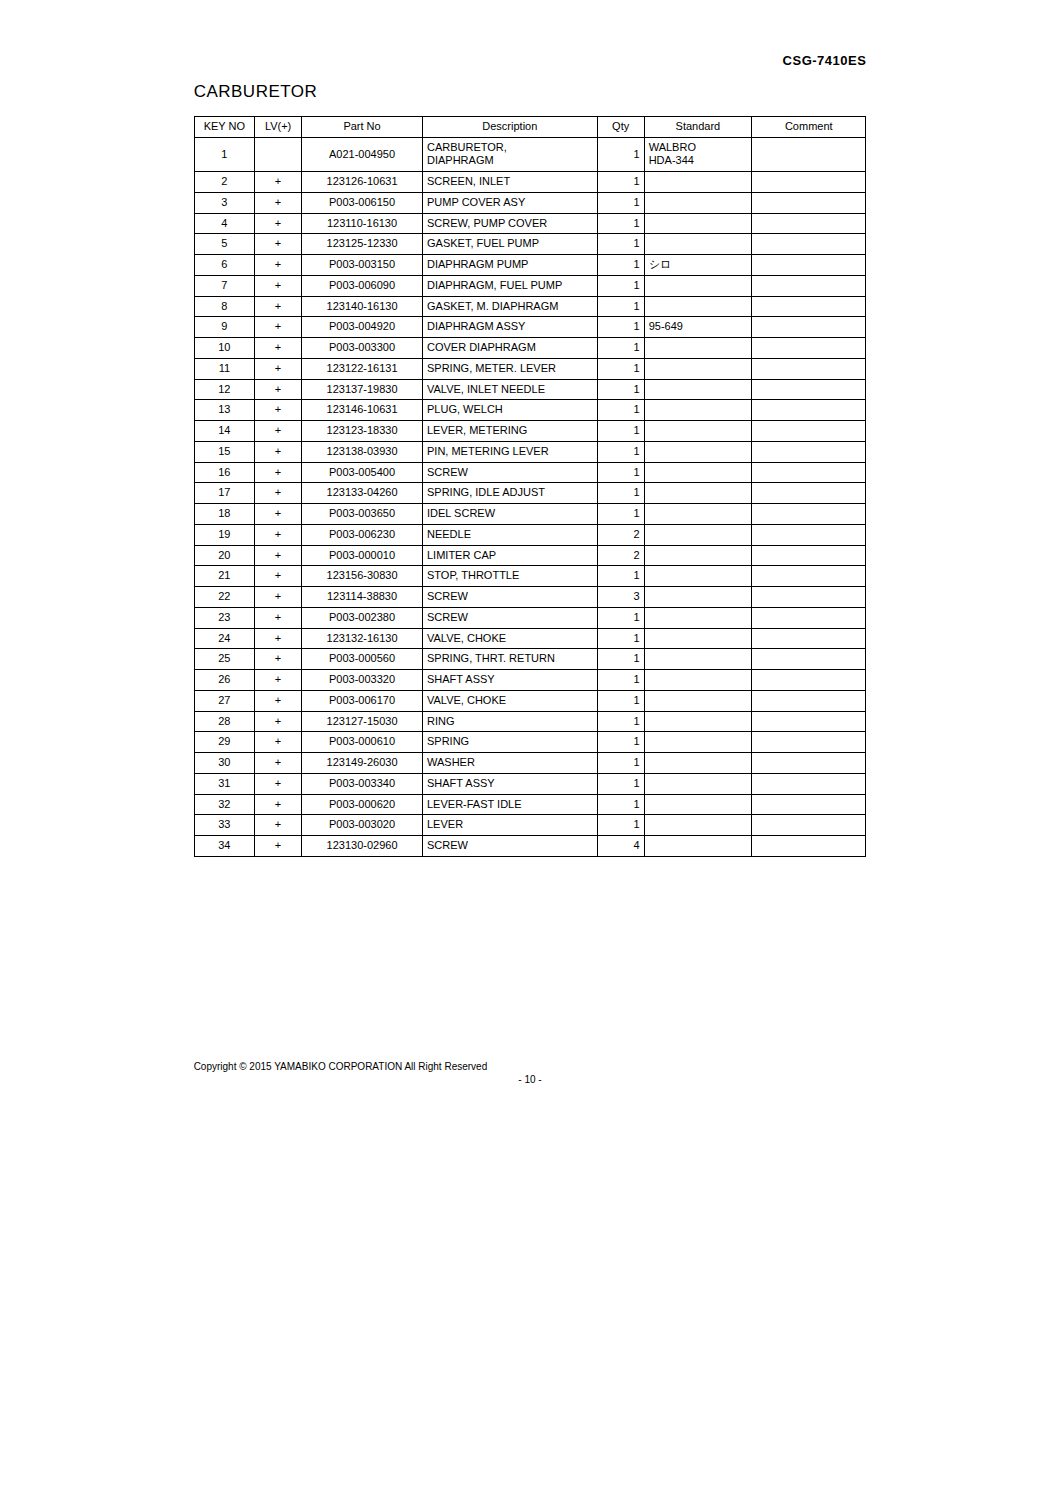CSG-7410ES
CARBURETOR
| KEY NO | LV(+) | Part No | Description | Qty | Standard | Comment |
| --- | --- | --- | --- | --- | --- | --- |
| 1 | | A021-004950 | CARBURETOR, DIAPHRAGM | 1 | WALBRO HDA-344 | |
| 2 | + | 123126-10631 | SCREEN, INLET | 1 | | |
| 3 | + | P003-006150 | PUMP COVER ASY | 1 | | |
| 4 | + | 123110-16130 | SCREW, PUMP COVER | 1 | | |
| 5 | + | 123125-12330 | GASKET, FUEL PUMP | 1 | | |
| 6 | + | P003-003150 | DIAPHRAGM PUMP | 1 | シロ | |
| 7 | + | P003-006090 | DIAPHRAGM, FUEL PUMP | 1 | | |
| 8 | + | 123140-16130 | GASKET, M. DIAPHRAGM | 1 | | |
| 9 | + | P003-004920 | DIAPHRAGM ASSY | 1 | 95-649 | |
| 10 | + | P003-003300 | COVER DIAPHRAGM | 1 | | |
| 11 | + | 123122-16131 | SPRING, METER. LEVER | 1 | | |
| 12 | + | 123137-19830 | VALVE, INLET NEEDLE | 1 | | |
| 13 | + | 123146-10631 | PLUG, WELCH | 1 | | |
| 14 | + | 123123-18330 | LEVER, METERING | 1 | | |
| 15 | + | 123138-03930 | PIN, METERING LEVER | 1 | | |
| 16 | + | P003-005400 | SCREW | 1 | | |
| 17 | + | 123133-04260 | SPRING, IDLE ADJUST | 1 | | |
| 18 | + | P003-003650 | IDEL SCREW | 1 | | |
| 19 | + | P003-006230 | NEEDLE | 2 | | |
| 20 | + | P003-000010 | LIMITER CAP | 2 | | |
| 21 | + | 123156-30830 | STOP, THROTTLE | 1 | | |
| 22 | + | 123114-38830 | SCREW | 3 | | |
| 23 | + | P003-002380 | SCREW | 1 | | |
| 24 | + | 123132-16130 | VALVE, CHOKE | 1 | | |
| 25 | + | P003-000560 | SPRING, THRT. RETURN | 1 | | |
| 26 | + | P003-003320 | SHAFT ASSY | 1 | | |
| 27 | + | P003-006170 | VALVE, CHOKE | 1 | | |
| 28 | + | 123127-15030 | RING | 1 | | |
| 29 | + | P003-000610 | SPRING | 1 | | |
| 30 | + | 123149-26030 | WASHER | 1 | | |
| 31 | + | P003-003340 | SHAFT ASSY | 1 | | |
| 32 | + | P003-000620 | LEVER-FAST IDLE | 1 | | |
| 33 | + | P003-003020 | LEVER | 1 | | |
| 34 | + | 123130-02960 | SCREW | 4 | | |
Copyright © 2015 YAMABIKO CORPORATION All Right Reserved
- 10 -